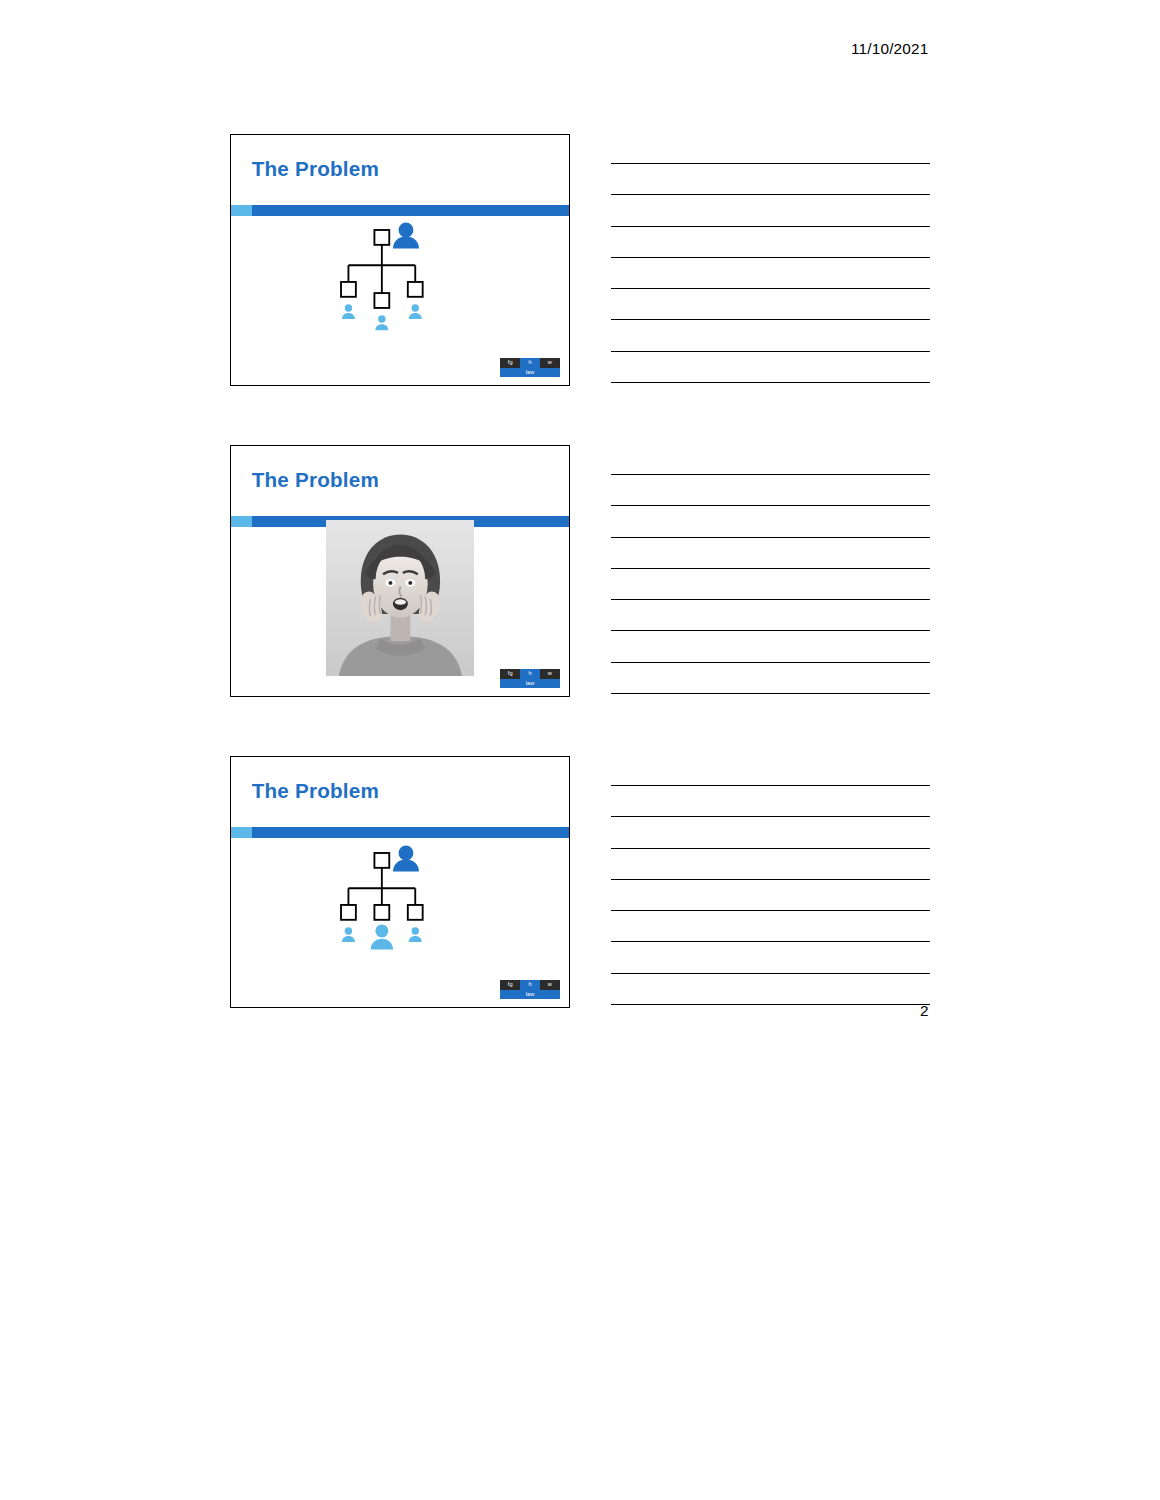11/10/2021
The Problem
fg hw
law
The Problem
fg hw
law
The Problem
fg hw
law
2